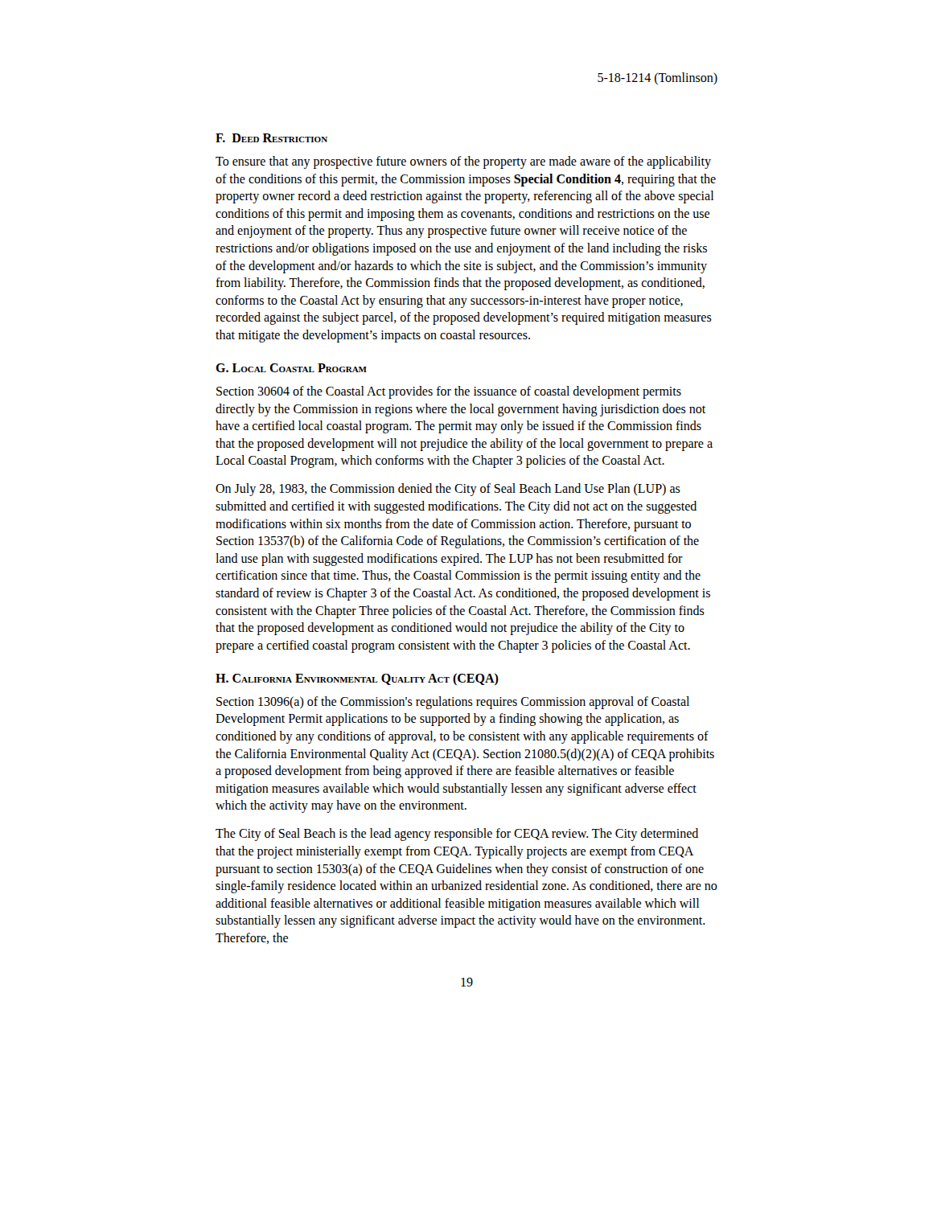5-18-1214 (Tomlinson)
F. Deed Restriction
To ensure that any prospective future owners of the property are made aware of the applicability of the conditions of this permit, the Commission imposes Special Condition 4, requiring that the property owner record a deed restriction against the property, referencing all of the above special conditions of this permit and imposing them as covenants, conditions and restrictions on the use and enjoyment of the property. Thus any prospective future owner will receive notice of the restrictions and/or obligations imposed on the use and enjoyment of the land including the risks of the development and/or hazards to which the site is subject, and the Commission’s immunity from liability. Therefore, the Commission finds that the proposed development, as conditioned, conforms to the Coastal Act by ensuring that any successors-in-interest have proper notice, recorded against the subject parcel, of the proposed development’s required mitigation measures that mitigate the development’s impacts on coastal resources.
G. Local Coastal Program
Section 30604 of the Coastal Act provides for the issuance of coastal development permits directly by the Commission in regions where the local government having jurisdiction does not have a certified local coastal program. The permit may only be issued if the Commission finds that the proposed development will not prejudice the ability of the local government to prepare a Local Coastal Program, which conforms with the Chapter 3 policies of the Coastal Act.
On July 28, 1983, the Commission denied the City of Seal Beach Land Use Plan (LUP) as submitted and certified it with suggested modifications. The City did not act on the suggested modifications within six months from the date of Commission action. Therefore, pursuant to Section 13537(b) of the California Code of Regulations, the Commission’s certification of the land use plan with suggested modifications expired. The LUP has not been resubmitted for certification since that time. Thus, the Coastal Commission is the permit issuing entity and the standard of review is Chapter 3 of the Coastal Act. As conditioned, the proposed development is consistent with the Chapter Three policies of the Coastal Act. Therefore, the Commission finds that the proposed development as conditioned would not prejudice the ability of the City to prepare a certified coastal program consistent with the Chapter 3 policies of the Coastal Act.
H. California Environmental Quality Act (CEQA)
Section 13096(a) of the Commission's regulations requires Commission approval of Coastal Development Permit applications to be supported by a finding showing the application, as conditioned by any conditions of approval, to be consistent with any applicable requirements of the California Environmental Quality Act (CEQA). Section 21080.5(d)(2)(A) of CEQA prohibits a proposed development from being approved if there are feasible alternatives or feasible mitigation measures available which would substantially lessen any significant adverse effect which the activity may have on the environment.
The City of Seal Beach is the lead agency responsible for CEQA review. The City determined that the project ministerially exempt from CEQA. Typically projects are exempt from CEQA pursuant to section 15303(a) of the CEQA Guidelines when they consist of construction of one single-family residence located within an urbanized residential zone. As conditioned, there are no additional feasible alternatives or additional feasible mitigation measures available which will substantially lessen any significant adverse impact the activity would have on the environment. Therefore, the
19